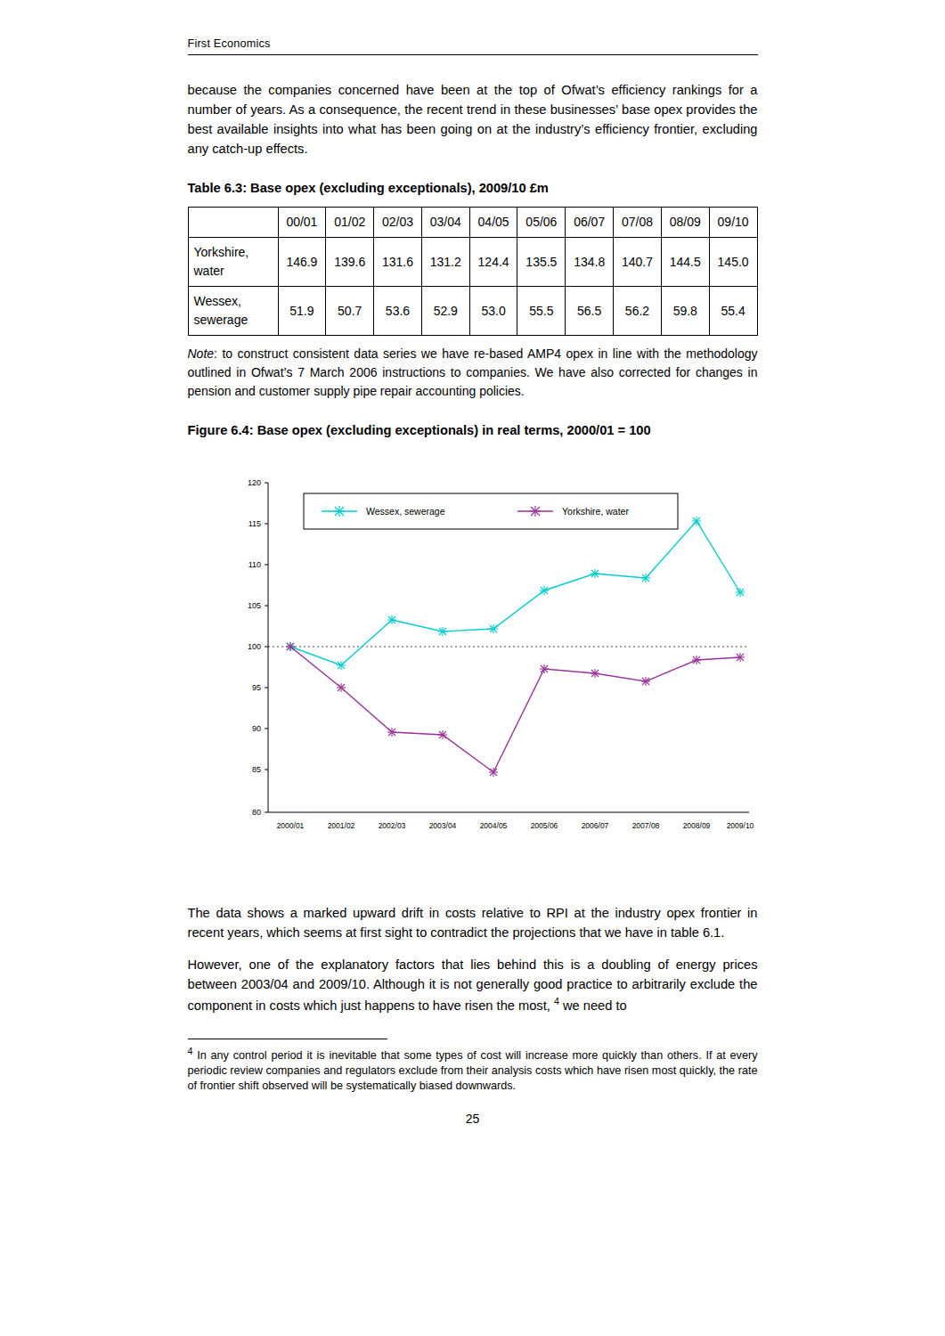First Economics
because the companies concerned have been at the top of Ofwat’s efficiency rankings for a number of years. As a consequence, the recent trend in these businesses’ base opex provides the best available insights into what has been going on at the industry’s efficiency frontier, excluding any catch-up effects.
Table 6.3: Base opex (excluding exceptionals), 2009/10 £m
| | 00/01 | 01/02 | 02/03 | 03/04 | 04/05 | 05/06 | 06/07 | 07/08 | 08/09 | 09/10 |
| --- | --- | --- | --- | --- | --- | --- | --- | --- | --- | --- |
| Yorkshire, water | 146.9 | 139.6 | 131.6 | 131.2 | 124.4 | 135.5 | 134.8 | 140.7 | 144.5 | 145.0 |
| Wessex, sewerage | 51.9 | 50.7 | 53.6 | 52.9 | 53.0 | 55.5 | 56.5 | 56.2 | 59.8 | 55.4 |
Note: to construct consistent data series we have re-based AMP4 opex in line with the methodology outlined in Ofwat’s 7 March 2006 instructions to companies. We have also corrected for changes in pension and customer supply pipe repair accounting policies.
Figure 6.4: Base opex (excluding exceptionals) in real terms, 2000/01 = 100
120 115 110 105 100 95 90 85 80 2000/01 2001/02 2002/03 2003/04 2004/05 2005/06 2006/07 2007/08 2008/09 2009/10 Wessex, sewerage Yorkshire, water
The data shows a marked upward drift in costs relative to RPI at the industry opex frontier in recent years, which seems at first sight to contradict the projections that we have in table 6.1.
However, one of the explanatory factors that lies behind this is a doubling of energy prices between 2003/04 and 2009/10. Although it is not generally good practice to arbitrarily exclude the component in costs which just happens to have risen the most, 4 we need to
4 In any control period it is inevitable that some types of cost will increase more quickly than others. If at every periodic review companies and regulators exclude from their analysis costs which have risen most quickly, the rate of frontier shift observed will be systematically biased downwards.
25